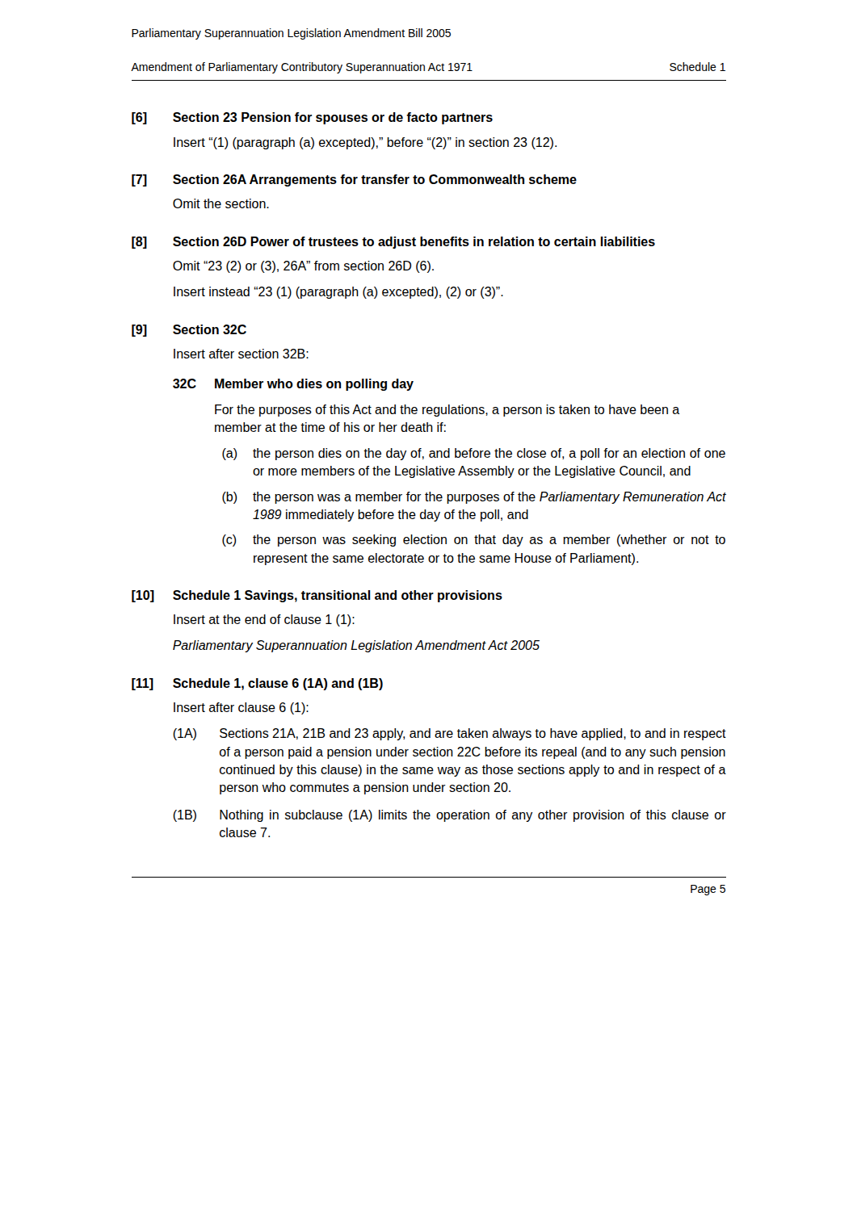Parliamentary Superannuation Legislation Amendment Bill 2005
Amendment of Parliamentary Contributory Superannuation Act 1971
Schedule 1
[6] Section 23 Pension for spouses or de facto partners
Insert “(1) (paragraph (a) excepted),” before “(2)” in section 23 (12).
[7] Section 26A Arrangements for transfer to Commonwealth scheme
Omit the section.
[8] Section 26D Power of trustees to adjust benefits in relation to certain liabilities
Omit “23 (2) or (3), 26A” from section 26D (6).
Insert instead “23 (1) (paragraph (a) excepted), (2) or (3)”.
[9] Section 32C
Insert after section 32B:
32CMember who dies on polling day
For the purposes of this Act and the regulations, a person is taken to have been a member at the time of his or her death if:
(a) the person dies on the day of, and before the close of, a poll for an election of one or more members of the Legislative Assembly or the Legislative Council, and
(b) the person was a member for the purposes of the Parliamentary Remuneration Act 1989 immediately before the day of the poll, and
(c) the person was seeking election on that day as a member (whether or not to represent the same electorate or to the same House of Parliament).
[10] Schedule 1 Savings, transitional and other provisions
Insert at the end of clause 1 (1):
Parliamentary Superannuation Legislation Amendment Act 2005
[11] Schedule 1, clause 6 (1A) and (1B)
Insert after clause 6 (1):
(1A) Sections 21A, 21B and 23 apply, and are taken always to have applied, to and in respect of a person paid a pension under section 22C before its repeal (and to any such pension continued by this clause) in the same way as those sections apply to and in respect of a person who commutes a pension under section 20.
(1B) Nothing in subclause (1A) limits the operation of any other provision of this clause or clause 7.
Page 5